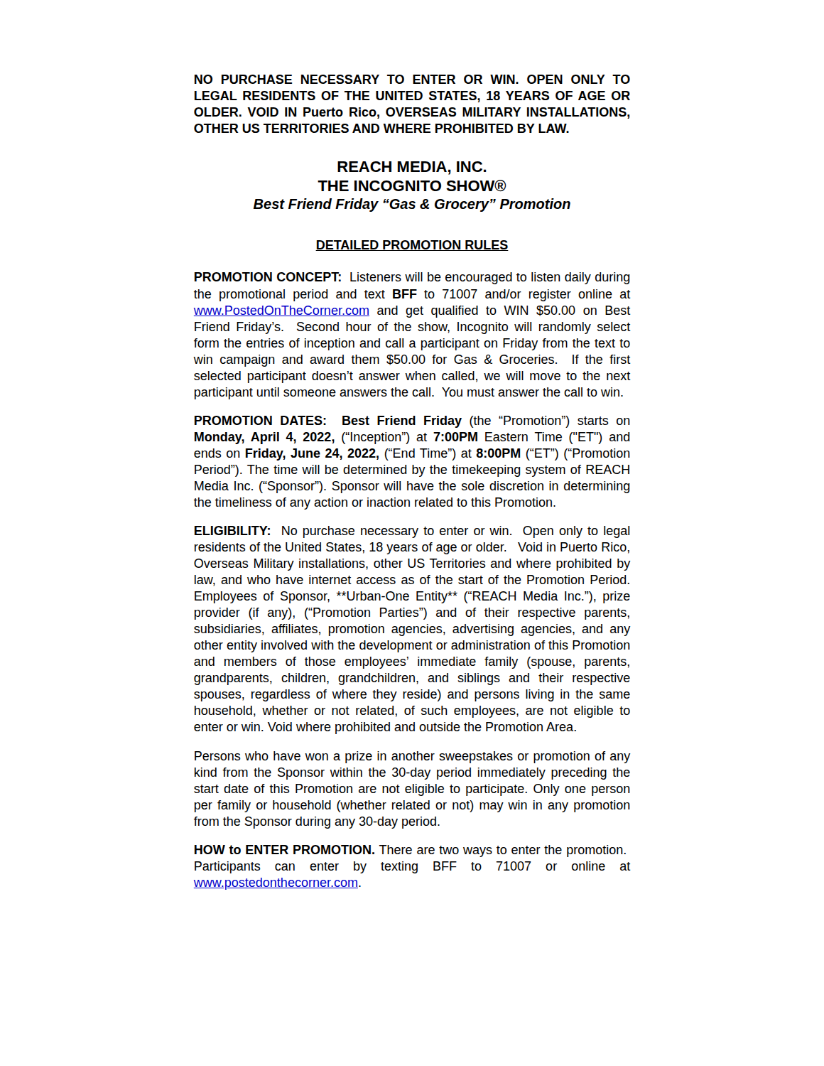NO PURCHASE NECESSARY TO ENTER OR WIN. OPEN ONLY TO LEGAL RESIDENTS OF THE UNITED STATES, 18 YEARS OF AGE OR OLDER. VOID IN Puerto Rico, OVERSEAS MILITARY INSTALLATIONS, OTHER US TERRITORIES AND WHERE PROHIBITED BY LAW.
REACH MEDIA, INC. THE INCOGNITO SHOW® Best Friend Friday “Gas & Grocery” Promotion
DETAILED PROMOTION RULES
PROMOTION CONCEPT: Listeners will be encouraged to listen daily during the promotional period and text BFF to 71007 and/or register online at www.PostedOnTheCorner.com and get qualified to WIN $50.00 on Best Friend Friday’s. Second hour of the show, Incognito will randomly select form the entries of inception and call a participant on Friday from the text to win campaign and award them $50.00 for Gas & Groceries. If the first selected participant doesn’t answer when called, we will move to the next participant until someone answers the call. You must answer the call to win.
PROMOTION DATES: Best Friend Friday (the “Promotion”) starts on Monday, April 4, 2022, (“Inception”) at 7:00PM Eastern Time ("ET") and ends on Friday, June 24, 2022, (“End Time”) at 8:00PM (“ET”) (“Promotion Period”). The time will be determined by the timekeeping system of REACH Media Inc. (“Sponsor”). Sponsor will have the sole discretion in determining the timeliness of any action or inaction related to this Promotion.
ELIGIBILITY: No purchase necessary to enter or win. Open only to legal residents of the United States, 18 years of age or older. Void in Puerto Rico, Overseas Military installations, other US Territories and where prohibited by law, and who have internet access as of the start of the Promotion Period. Employees of Sponsor, **Urban-One Entity** (“REACH Media Inc.”), prize provider (if any), (“Promotion Parties”) and of their respective parents, subsidiaries, affiliates, promotion agencies, advertising agencies, and any other entity involved with the development or administration of this Promotion and members of those employees’ immediate family (spouse, parents, grandparents, children, grandchildren, and siblings and their respective spouses, regardless of where they reside) and persons living in the same household, whether or not related, of such employees, are not eligible to enter or win. Void where prohibited and outside the Promotion Area.
Persons who have won a prize in another sweepstakes or promotion of any kind from the Sponsor within the 30-day period immediately preceding the start date of this Promotion are not eligible to participate. Only one person per family or household (whether related or not) may win in any promotion from the Sponsor during any 30-day period.
HOW to ENTER PROMOTION. There are two ways to enter the promotion. Participants can enter by texting BFF to 71007 or online at www.postedonthecorner.com.